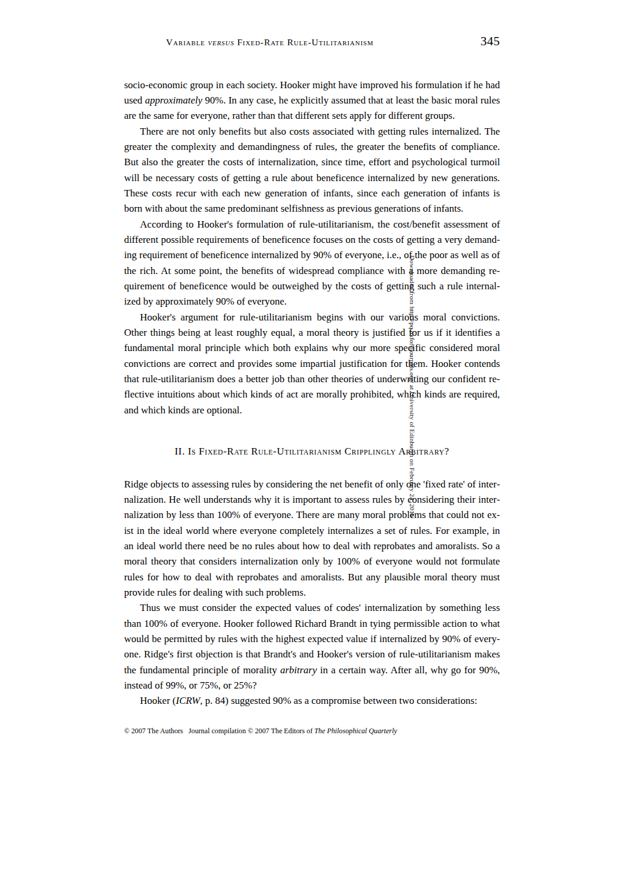Variable versus Fixed-Rate Rule-Utilitarianism 345
socio-economic group in each society. Hooker might have improved his formulation if he had used approximately 90%. In any case, he explicitly assumed that at least the basic moral rules are the same for everyone, rather than that different sets apply for different groups.
There are not only benefits but also costs associated with getting rules internalized. The greater the complexity and demandingness of rules, the greater the benefits of compliance. But also the greater the costs of internalization, since time, effort and psychological turmoil will be necessary costs of getting a rule about beneficence internalized by new generations. These costs recur with each new generation of infants, since each generation of infants is born with about the same predominant selfishness as previous generations of infants.
According to Hooker's formulation of rule-utilitarianism, the cost/benefit assessment of different possible requirements of beneficence focuses on the costs of getting a very demanding requirement of beneficence internalized by 90% of everyone, i.e., of the poor as well as of the rich. At some point, the benefits of widespread compliance with a more demanding requirement of beneficence would be outweighed by the costs of getting such a rule internalized by approximately 90% of everyone.
Hooker's argument for rule-utilitarianism begins with our various moral convictions. Other things being at least roughly equal, a moral theory is justified for us if it identifies a fundamental moral principle which both explains why our more specific considered moral convictions are correct and provides some impartial justification for them. Hooker contends that rule-utilitarianism does a better job than other theories of underwriting our confident reflective intuitions about which kinds of act are morally prohibited, which kinds are required, and which kinds are optional.
II. Is Fixed-Rate Rule-Utilitarianism Cripplingly Arbitrary?
Ridge objects to assessing rules by considering the net benefit of only one 'fixed rate' of internalization. He well understands why it is important to assess rules by considering their internalization by less than 100% of everyone. There are many moral problems that could not exist in the ideal world where everyone completely internalizes a set of rules. For example, in an ideal world there need be no rules about how to deal with reprobates and amoralists. So a moral theory that considers internalization only by 100% of everyone would not formulate rules for how to deal with reprobates and amoralists. But any plausible moral theory must provide rules for dealing with such problems.
Thus we must consider the expected values of codes' internalization by something less than 100% of everyone. Hooker followed Richard Brandt in tying permissible action to what would be permitted by rules with the highest expected value if internalized by 90% of everyone. Ridge's first objection is that Brandt's and Hooker's version of rule-utilitarianism makes the fundamental principle of morality arbitrary in a certain way. After all, why go for 90%, instead of 99%, or 75%, or 25%?
Hooker (ICRW, p. 84) suggested 90% as a compromise between two considerations:
© 2007 The Authors Journal compilation © 2007 The Editors of The Philosophical Quarterly
Downloaded from http://pq.oxfordjournals.org/ at University of Edinburgh on February 24, 2016